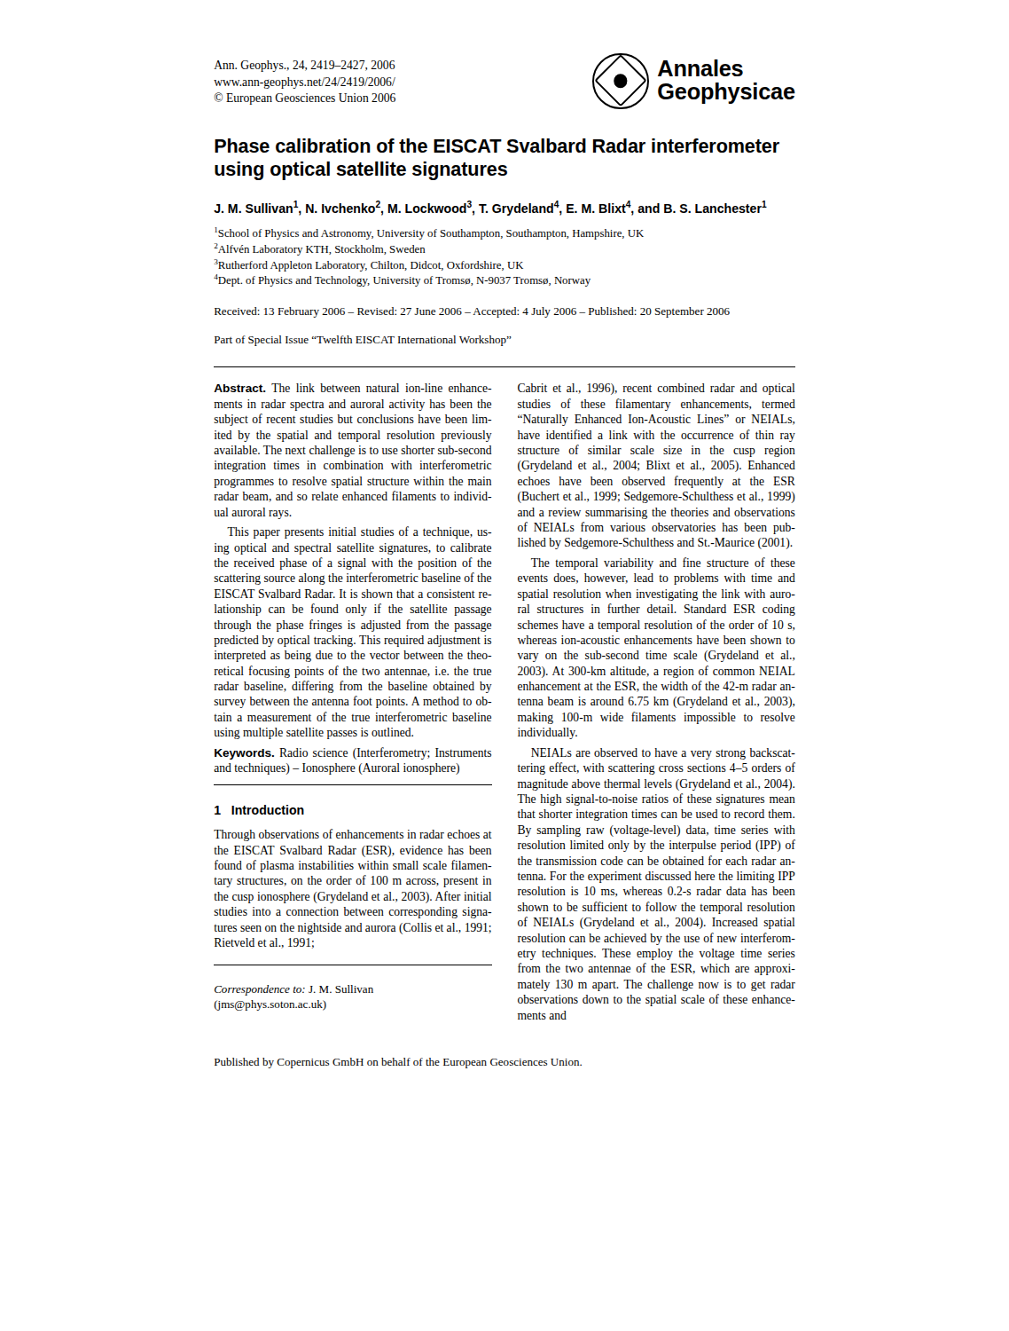Ann. Geophys., 24, 2419–2427, 2006
www.ann-geophys.net/24/2419/2006/
© European Geosciences Union 2006
Annales
Geophysicae
Phase calibration of the EISCAT Svalbard Radar interferometer using optical satellite signatures
J. M. Sullivan1, N. Ivchenko2, M. Lockwood3, T. Grydeland4, E. M. Blixt4, and B. S. Lanchester1
1School of Physics and Astronomy, University of Southampton, Southampton, Hampshire, UK
2Alfvén Laboratory KTH, Stockholm, Sweden
3Rutherford Appleton Laboratory, Chilton, Didcot, Oxfordshire, UK
4Dept. of Physics and Technology, University of Tromsø, N-9037 Tromsø, Norway
Received: 13 February 2006 – Revised: 27 June 2006 – Accepted: 4 July 2006 – Published: 20 September 2006
Part of Special Issue “Twelfth EISCAT International Workshop”
Abstract. The link between natural ion-line enhancements in radar spectra and auroral activity has been the subject of recent studies but conclusions have been limited by the spatial and temporal resolution previously available. The next challenge is to use shorter sub-second integration times in combination with interferometric programmes to resolve spatial structure within the main radar beam, and so relate enhanced filaments to individual auroral rays.
This paper presents initial studies of a technique, using optical and spectral satellite signatures, to calibrate the received phase of a signal with the position of the scattering source along the interferometric baseline of the EISCAT Svalbard Radar. It is shown that a consistent relationship can be found only if the satellite passage through the phase fringes is adjusted from the passage predicted by optical tracking. This required adjustment is interpreted as being due to the vector between the theoretical focusing points of the two antennae, i.e. the true radar baseline, differing from the baseline obtained by survey between the antenna foot points. A method to obtain a measurement of the true interferometric baseline using multiple satellite passes is outlined.
Keywords. Radio science (Interferometry; Instruments and techniques) – Ionosphere (Auroral ionosphere)
1 Introduction
Through observations of enhancements in radar echoes at the EISCAT Svalbard Radar (ESR), evidence has been found of plasma instabilities within small scale filamentary structures, on the order of 100 m across, present in the cusp ionosphere (Grydeland et al., 2003). After initial studies into a connection between corresponding signatures seen on the nightside and aurora (Collis et al., 1991; Rietveld et al., 1991;
Correspondence to: J. M. Sullivan
(jms@phys.soton.ac.uk)
Cabrit et al., 1996), recent combined radar and optical studies of these filamentary enhancements, termed “Naturally Enhanced Ion-Acoustic Lines” or NEIALs, have identified a link with the occurrence of thin ray structure of similar scale size in the cusp region (Grydeland et al., 2004; Blixt et al., 2005). Enhanced echoes have been observed frequently at the ESR (Buchert et al., 1999; Sedgemore-Schulthess et al., 1999) and a review summarising the theories and observations of NEIALs from various observatories has been published by Sedgemore-Schulthess and St.-Maurice (2001).
The temporal variability and fine structure of these events does, however, lead to problems with time and spatial resolution when investigating the link with auroral structures in further detail. Standard ESR coding schemes have a temporal resolution of the order of 10 s, whereas ion-acoustic enhancements have been shown to vary on the sub-second time scale (Grydeland et al., 2003). At 300-km altitude, a region of common NEIAL enhancement at the ESR, the width of the 42-m radar antenna beam is around 6.75 km (Grydeland et al., 2003), making 100-m wide filaments impossible to resolve individually.
NEIALs are observed to have a very strong backscattering effect, with scattering cross sections 4–5 orders of magnitude above thermal levels (Grydeland et al., 2004). The high signal-to-noise ratios of these signatures mean that shorter integration times can be used to record them. By sampling raw (voltage-level) data, time series with resolution limited only by the interpulse period (IPP) of the transmission code can be obtained for each radar antenna. For the experiment discussed here the limiting IPP resolution is 10 ms, whereas 0.2-s radar data has been shown to be sufficient to follow the temporal resolution of NEIALs (Grydeland et al., 2004). Increased spatial resolution can be achieved by the use of new interferometry techniques. These employ the voltage time series from the two antennae of the ESR, which are approximately 130 m apart. The challenge now is to get radar observations down to the spatial scale of these enhancements and
Published by Copernicus GmbH on behalf of the European Geosciences Union.